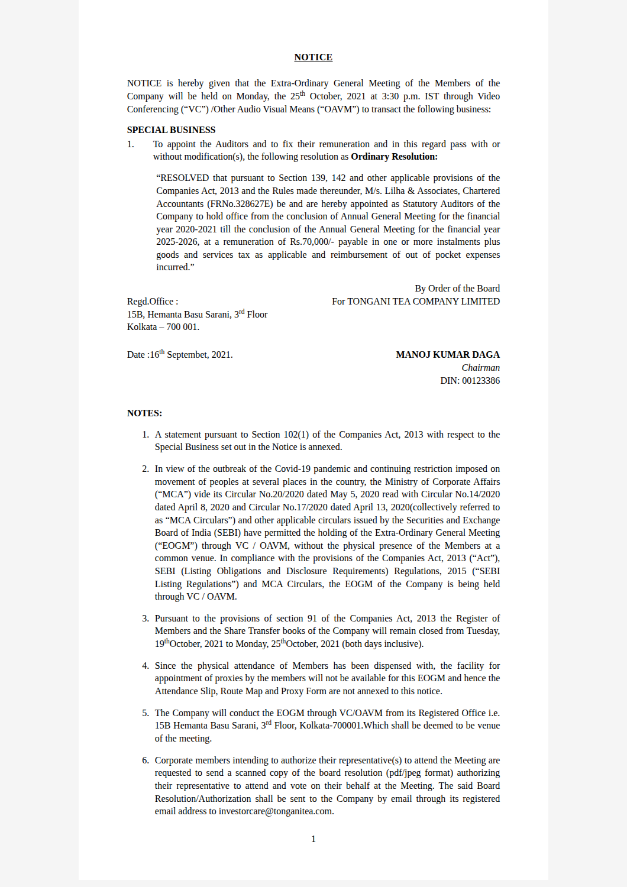NOTICE
NOTICE is hereby given that the Extra-Ordinary General Meeting of the Members of the Company will be held on Monday, the 25th October, 2021 at 3:30 p.m. IST through Video Conferencing (“VC”) /Other Audio Visual Means (“OAVM”) to transact the following business:
SPECIAL BUSINESS
1.
To appoint the Auditors and to fix their remuneration and in this regard pass with or without modification(s), the following resolution as Ordinary Resolution:
“RESOLVED that pursuant to Section 139, 142 and other applicable provisions of the Companies Act, 2013 and the Rules made thereunder, M/s. Lilha & Associates, Chartered Accountants (FRNo.328627E) be and are hereby appointed as Statutory Auditors of the Company to hold office from the conclusion of Annual General Meeting for the financial year 2020-2021 till the conclusion of the Annual General Meeting for the financial year 2025-2026, at a remuneration of Rs.70,000/- payable in one or more instalments plus goods and services tax as applicable and reimbursement of out of pocket expenses incurred.”
By Order of the Board
Regd.Office :
15B, Hemanta Basu Sarani, 3rd Floor
Kolkata – 700 001.
For TONGANI TEA COMPANY LIMITED
Date :16th Septembet, 2021.
MANOJ KUMAR DAGA
Chairman
DIN: 00123386
NOTES:
A statement pursuant to Section 102(1) of the Companies Act, 2013 with respect to the Special Business set out in the Notice is annexed.
In view of the outbreak of the Covid-19 pandemic and continuing restriction imposed on movement of peoples at several places in the country, the Ministry of Corporate Affairs (“MCA”) vide its Circular No.20/2020 dated May 5, 2020 read with Circular No.14/2020 dated April 8, 2020 and Circular No.17/2020 dated April 13, 2020(collectively referred to as “MCA Circulars”) and other applicable circulars issued by the Securities and Exchange Board of India (SEBI) have permitted the holding of the Extra-Ordinary General Meeting (“EOGM”) through VC / OAVM, without the physical presence of the Members at a common venue. In compliance with the provisions of the Companies Act, 2013 (“Act”), SEBI (Listing Obligations and Disclosure Requirements) Regulations, 2015 (“SEBI Listing Regulations”) and MCA Circulars, the EOGM of the Company is being held through VC / OAVM.
Pursuant to the provisions of section 91 of the Companies Act, 2013 the Register of Members and the Share Transfer books of the Company will remain closed from Tuesday, 19thOctober, 2021 to Monday, 25thOctober, 2021 (both days inclusive).
Since the physical attendance of Members has been dispensed with, the facility for appointment of proxies by the members will not be available for this EOGM and hence the Attendance Slip, Route Map and Proxy Form are not annexed to this notice.
The Company will conduct the EOGM through VC/OAVM from its Registered Office i.e. 15B Hemanta Basu Sarani, 3rd Floor, Kolkata-700001.Which shall be deemed to be venue of the meeting.
Corporate members intending to authorize their representative(s) to attend the Meeting are requested to send a scanned copy of the board resolution (pdf/jpeg format) authorizing their representative to attend and vote on their behalf at the Meeting. The said Board Resolution/Authorization shall be sent to the Company by email through its registered email address to investorcare@tonganitea.com.
1